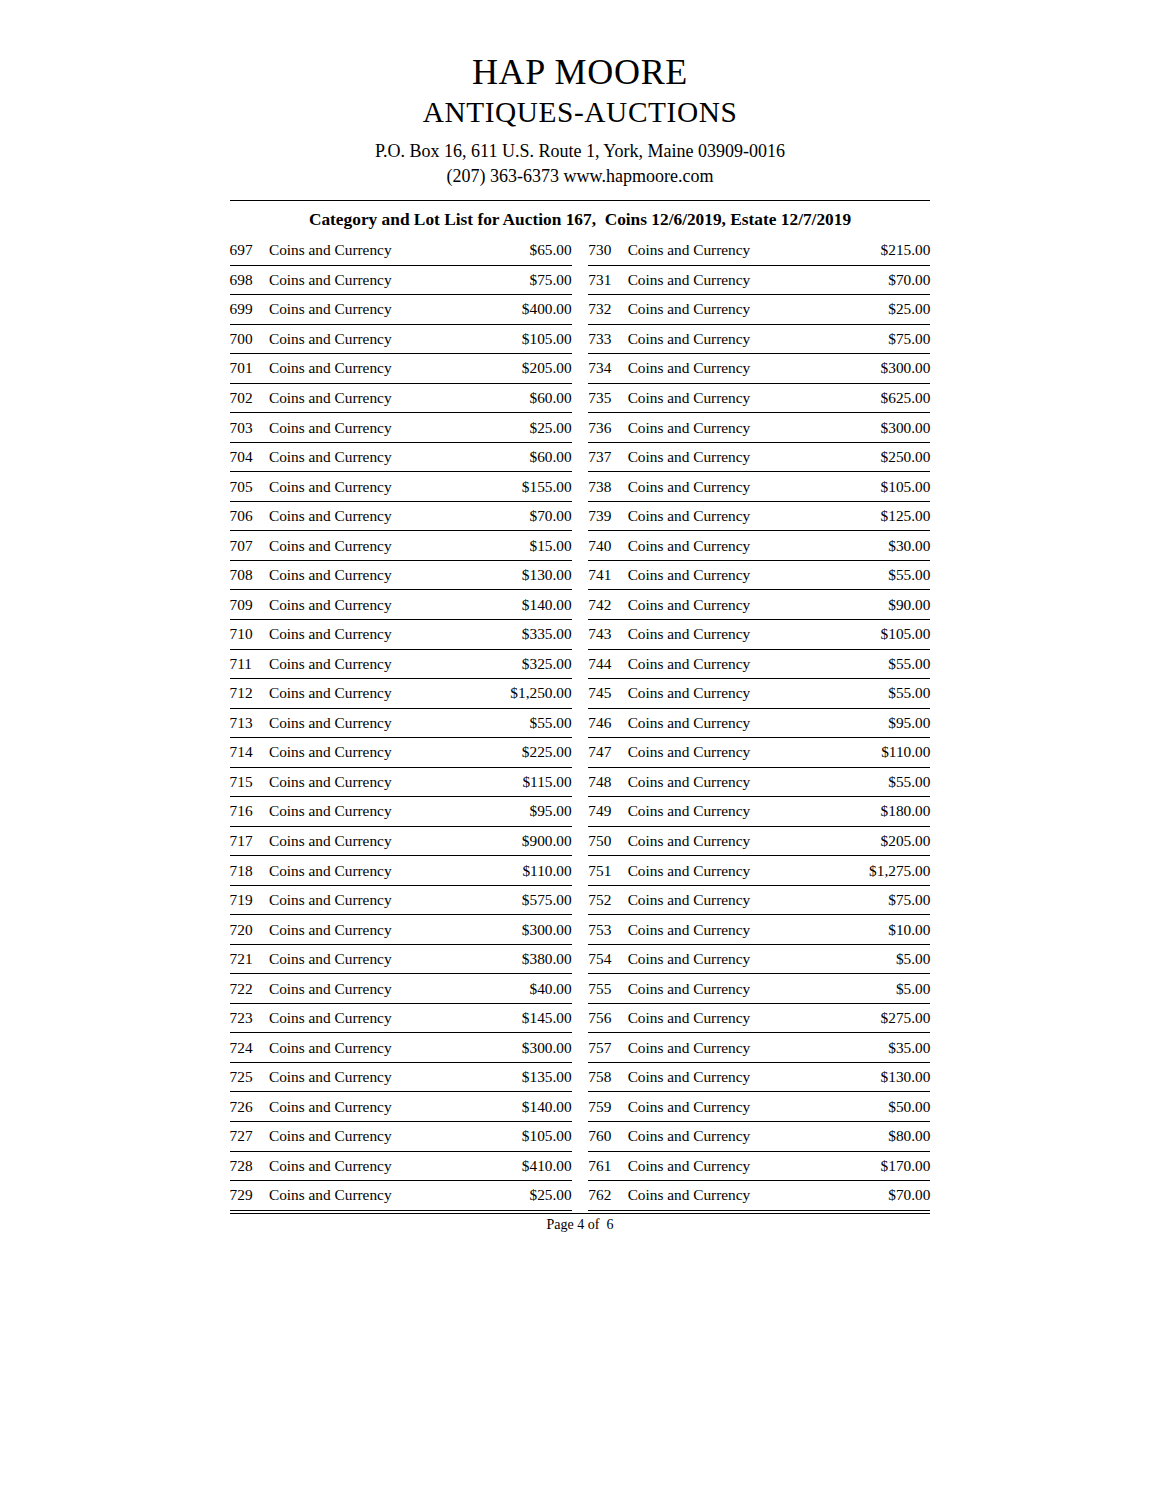HAP MOORE
ANTIQUES-AUCTIONS
P.O. Box 16, 611 U.S. Route 1, York, Maine 03909-0016
(207) 363-6373 www.hapmoore.com
Category and Lot List for Auction 167, Coins 12/6/2019, Estate 12/7/2019
| 697 | Coins and Currency | $65.00 | | 730 | Coins and Currency | $215.00 |
| 698 | Coins and Currency | $75.00 | | 731 | Coins and Currency | $70.00 |
| 699 | Coins and Currency | $400.00 | | 732 | Coins and Currency | $25.00 |
| 700 | Coins and Currency | $105.00 | | 733 | Coins and Currency | $75.00 |
| 701 | Coins and Currency | $205.00 | | 734 | Coins and Currency | $300.00 |
| 702 | Coins and Currency | $60.00 | | 735 | Coins and Currency | $625.00 |
| 703 | Coins and Currency | $25.00 | | 736 | Coins and Currency | $300.00 |
| 704 | Coins and Currency | $60.00 | | 737 | Coins and Currency | $250.00 |
| 705 | Coins and Currency | $155.00 | | 738 | Coins and Currency | $105.00 |
| 706 | Coins and Currency | $70.00 | | 739 | Coins and Currency | $125.00 |
| 707 | Coins and Currency | $15.00 | | 740 | Coins and Currency | $30.00 |
| 708 | Coins and Currency | $130.00 | | 741 | Coins and Currency | $55.00 |
| 709 | Coins and Currency | $140.00 | | 742 | Coins and Currency | $90.00 |
| 710 | Coins and Currency | $335.00 | | 743 | Coins and Currency | $105.00 |
| 711 | Coins and Currency | $325.00 | | 744 | Coins and Currency | $55.00 |
| 712 | Coins and Currency | $1,250.00 | | 745 | Coins and Currency | $55.00 |
| 713 | Coins and Currency | $55.00 | | 746 | Coins and Currency | $95.00 |
| 714 | Coins and Currency | $225.00 | | 747 | Coins and Currency | $110.00 |
| 715 | Coins and Currency | $115.00 | | 748 | Coins and Currency | $55.00 |
| 716 | Coins and Currency | $95.00 | | 749 | Coins and Currency | $180.00 |
| 717 | Coins and Currency | $900.00 | | 750 | Coins and Currency | $205.00 |
| 718 | Coins and Currency | $110.00 | | 751 | Coins and Currency | $1,275.00 |
| 719 | Coins and Currency | $575.00 | | 752 | Coins and Currency | $75.00 |
| 720 | Coins and Currency | $300.00 | | 753 | Coins and Currency | $10.00 |
| 721 | Coins and Currency | $380.00 | | 754 | Coins and Currency | $5.00 |
| 722 | Coins and Currency | $40.00 | | 755 | Coins and Currency | $5.00 |
| 723 | Coins and Currency | $145.00 | | 756 | Coins and Currency | $275.00 |
| 724 | Coins and Currency | $300.00 | | 757 | Coins and Currency | $35.00 |
| 725 | Coins and Currency | $135.00 | | 758 | Coins and Currency | $130.00 |
| 726 | Coins and Currency | $140.00 | | 759 | Coins and Currency | $50.00 |
| 727 | Coins and Currency | $105.00 | | 760 | Coins and Currency | $80.00 |
| 728 | Coins and Currency | $410.00 | | 761 | Coins and Currency | $170.00 |
| 729 | Coins and Currency | $25.00 | | 762 | Coins and Currency | $70.00 |
Page 4 of 6